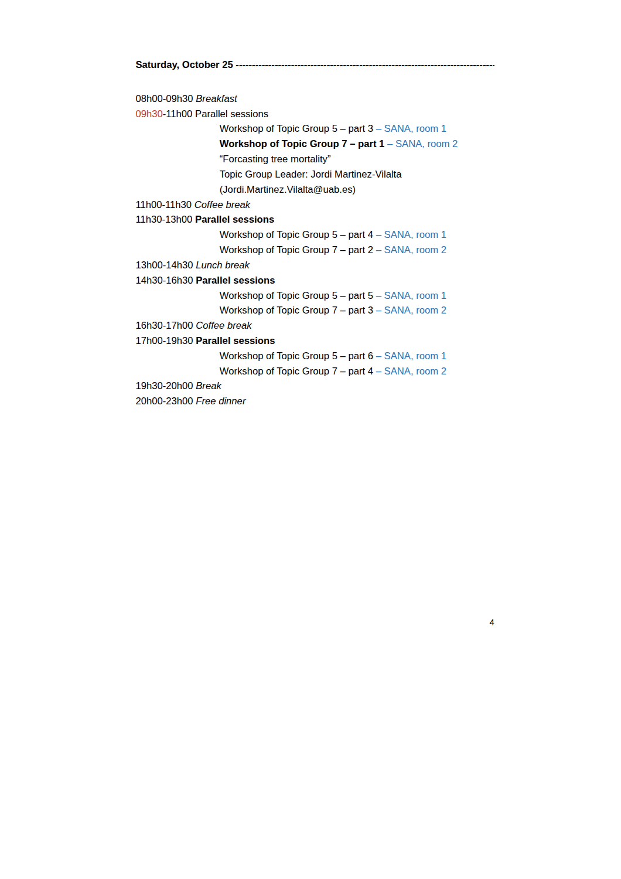Saturday, October 25 ---------------------------------------------------------------------------------------------
08h00-09h30 Breakfast
09h30-11h00 Parallel sessions
Workshop of Topic Group 5 – part 3 – SANA, room 1
Workshop of Topic Group 7 – part 1 – SANA, room 2
“Forcasting tree mortality”
Topic Group Leader: Jordi Martinez-Vilalta (Jordi.Martinez.Vilalta@uab.es)
11h00-11h30 Coffee break
11h30-13h00 Parallel sessions
Workshop of Topic Group 5 – part 4 – SANA, room 1
Workshop of Topic Group 7 – part 2 – SANA, room 2
13h00-14h30 Lunch break
14h30-16h30 Parallel sessions
Workshop of Topic Group 5 – part 5 – SANA, room 1
Workshop of Topic Group 7 – part 3 – SANA, room 2
16h30-17h00 Coffee break
17h00-19h30 Parallel sessions
Workshop of Topic Group 5 – part 6 – SANA, room 1
Workshop of Topic Group 7 – part 4 – SANA, room 2
19h30-20h00 Break
20h00-23h00 Free dinner
4